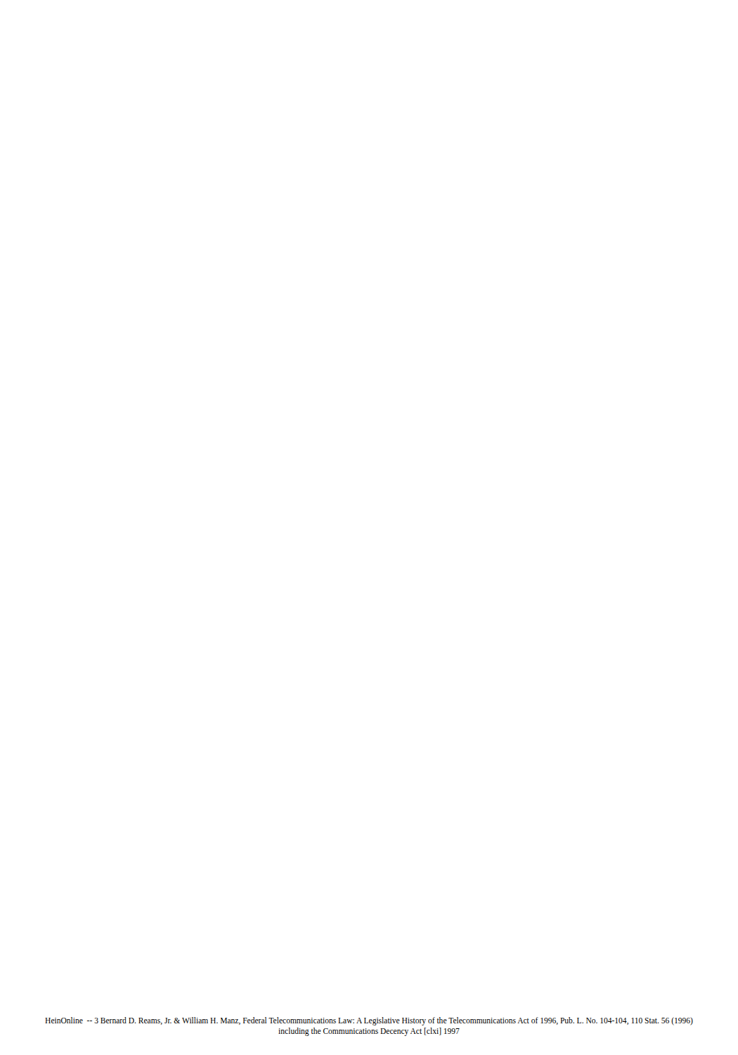HeinOnline -- 3 Bernard D. Reams, Jr. & William H. Manz, Federal Telecommunications Law: A Legislative History of the Telecommunications Act of 1996, Pub. L. No. 104-104, 110 Stat. 56 (1996) including the Communications Decency Act [clxi] 1997